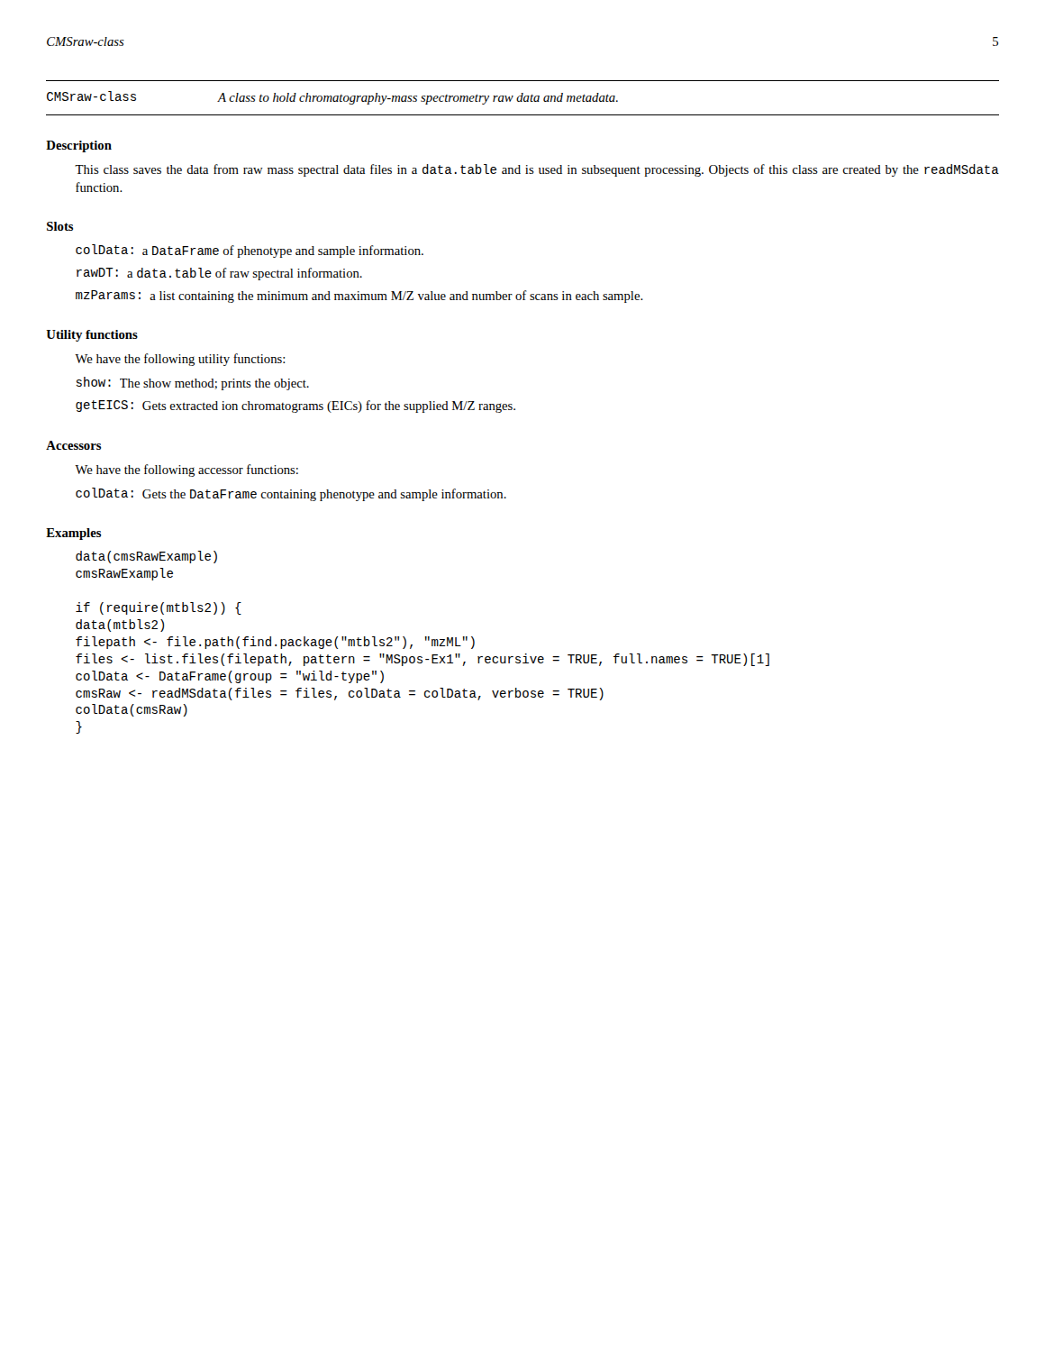CMSraw-class 5
CMSraw-class
A class to hold chromatography-mass spectrometry raw data and metadata.
Description
This class saves the data from raw mass spectral data files in a data.table and is used in subsequent processing. Objects of this class are created by the readMSdata function.
Slots
colData:
a DataFrame of phenotype and sample information.
rawDT:
a data.table of raw spectral information.
mzParams:
a list containing the minimum and maximum M/Z value and number of scans in each sample.
Utility functions
We have the following utility functions:
show:
The show method; prints the object.
getEICS:
Gets extracted ion chromatograms (EICs) for the supplied M/Z ranges.
Accessors
We have the following accessor functions:
colData:
Gets the DataFrame containing phenotype and sample information.
Examples
data(cmsRawExample)
cmsRawExample

if (require(mtbls2)) {
data(mtbls2)
filepath <- file.path(find.package("mtbls2"), "mzML")
files <- list.files(filepath, pattern = "MSpos-Ex1", recursive = TRUE, full.names = TRUE)[1]
colData <- DataFrame(group = "wild-type")
cmsRaw <- readMSdata(files = files, colData = colData, verbose = TRUE)
colData(cmsRaw)
}